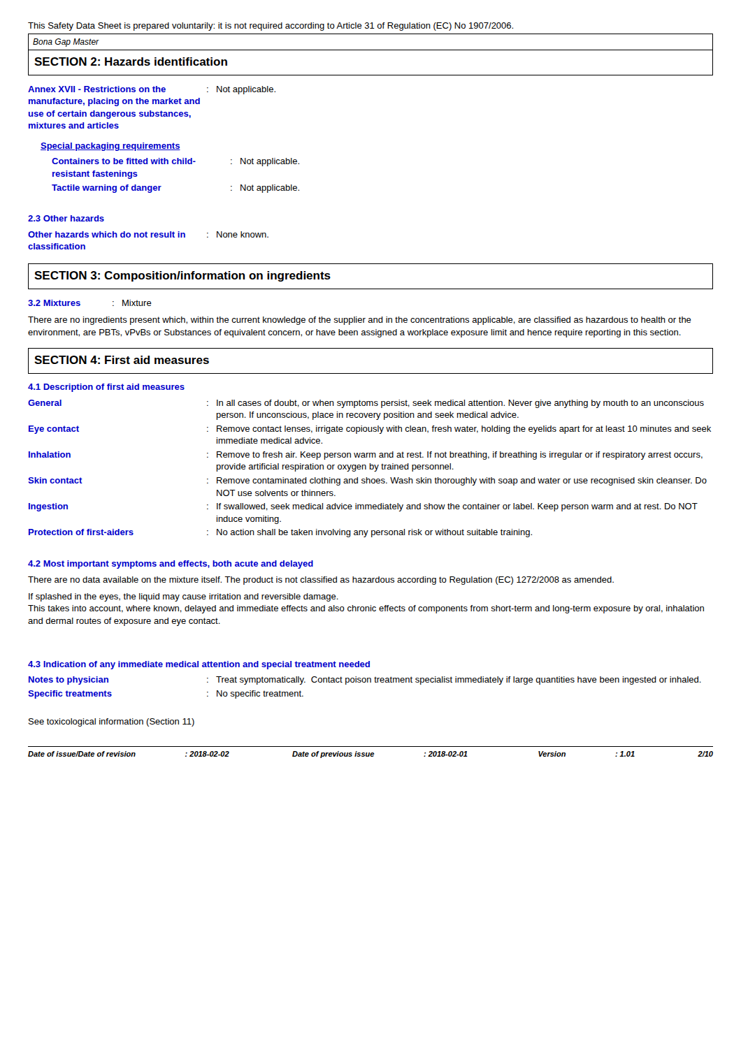This Safety Data Sheet is prepared voluntarily: it is not required according to Article 31 of Regulation (EC) No 1907/2006.
Bona Gap Master
SECTION 2: Hazards identification
| Annex XVII - Restrictions on the manufacture, placing on the market and use of certain dangerous substances, mixtures and articles | : | Not applicable. |
Special packaging requirements
| Containers to be fitted with child-resistant fastenings | : | Not applicable. |
| Tactile warning of danger | : | Not applicable. |
2.3 Other hazards
| Other hazards which do not result in classification | : | None known. |
SECTION 3: Composition/information on ingredients
| 3.2 Mixtures | : | Mixture |
There are no ingredients present which, within the current knowledge of the supplier and in the concentrations applicable, are classified as hazardous to health or the environment, are PBTs, vPvBs or Substances of equivalent concern, or have been assigned a workplace exposure limit and hence require reporting in this section.
SECTION 4: First aid measures
4.1 Description of first aid measures
| General | : | In all cases of doubt, or when symptoms persist, seek medical attention. Never give anything by mouth to an unconscious person. If unconscious, place in recovery position and seek medical advice. |
| Eye contact | : | Remove contact lenses, irrigate copiously with clean, fresh water, holding the eyelids apart for at least 10 minutes and seek immediate medical advice. |
| Inhalation | : | Remove to fresh air. Keep person warm and at rest. If not breathing, if breathing is irregular or if respiratory arrest occurs, provide artificial respiration or oxygen by trained personnel. |
| Skin contact | : | Remove contaminated clothing and shoes. Wash skin thoroughly with soap and water or use recognised skin cleanser. Do NOT use solvents or thinners. |
| Ingestion | : | If swallowed, seek medical advice immediately and show the container or label. Keep person warm and at rest. Do NOT induce vomiting. |
| Protection of first-aiders | : | No action shall be taken involving any personal risk or without suitable training. |
4.2 Most important symptoms and effects, both acute and delayed
There are no data available on the mixture itself. The product is not classified as hazardous according to Regulation (EC) 1272/2008 as amended.
If splashed in the eyes, the liquid may cause irritation and reversible damage.
This takes into account, where known, delayed and immediate effects and also chronic effects of components from short-term and long-term exposure by oral, inhalation and dermal routes of exposure and eye contact.
4.3 Indication of any immediate medical attention and special treatment needed
| Notes to physician | : | Treat symptomatically. Contact poison treatment specialist immediately if large quantities have been ingested or inhaled. |
| Specific treatments | : | No specific treatment. |
See toxicological information (Section 11)
Date of issue/Date of revision : 2018-02-02 Date of previous issue : 2018-02-01 Version : 1.01 2/10